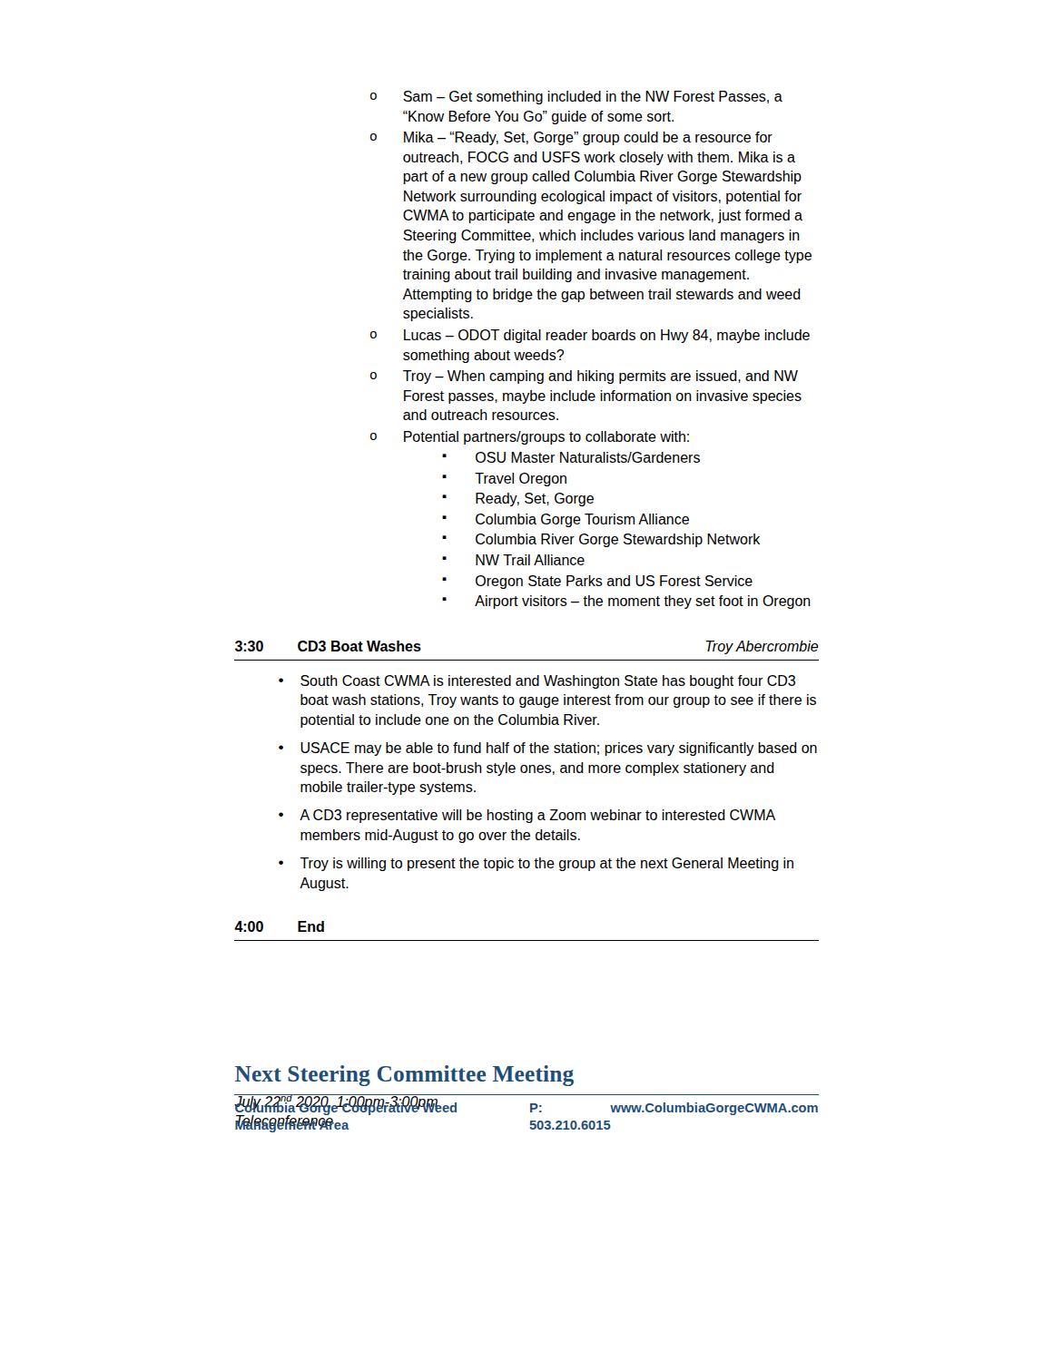Sam – Get something included in the NW Forest Passes, a “Know Before You Go” guide of some sort.
Mika – “Ready, Set, Gorge” group could be a resource for outreach, FOCG and USFS work closely with them. Mika is a part of a new group called Columbia River Gorge Stewardship Network surrounding ecological impact of visitors, potential for CWMA to participate and engage in the network, just formed a Steering Committee, which includes various land managers in the Gorge. Trying to implement a natural resources college type training about trail building and invasive management. Attempting to bridge the gap between trail stewards and weed specialists.
Lucas – ODOT digital reader boards on Hwy 84, maybe include something about weeds?
Troy – When camping and hiking permits are issued, and NW Forest passes, maybe include information on invasive species and outreach resources.
Potential partners/groups to collaborate with:
OSU Master Naturalists/Gardeners
Travel Oregon
Ready, Set, Gorge
Columbia Gorge Tourism Alliance
Columbia River Gorge Stewardship Network
NW Trail Alliance
Oregon State Parks and US Forest Service
Airport visitors – the moment they set foot in Oregon
3:30 CD3 Boat Washes Troy Abercrombie
South Coast CWMA is interested and Washington State has bought four CD3 boat wash stations, Troy wants to gauge interest from our group to see if there is potential to include one on the Columbia River.
USACE may be able to fund half of the station; prices vary significantly based on specs. There are boot-brush style ones, and more complex stationery and mobile trailer-type systems.
A CD3 representative will be hosting a Zoom webinar to interested CWMA members mid-August to go over the details.
Troy is willing to present the topic to the group at the next General Meeting in August.
4:00 End
Next Steering Committee Meeting
July 22nd 2020, 1:00pm-3:00pm
Teleconference
Columbia Gorge Cooperative Weed Management Area P: 503.210.6015 www.ColumbiaGorgeCWMA.com